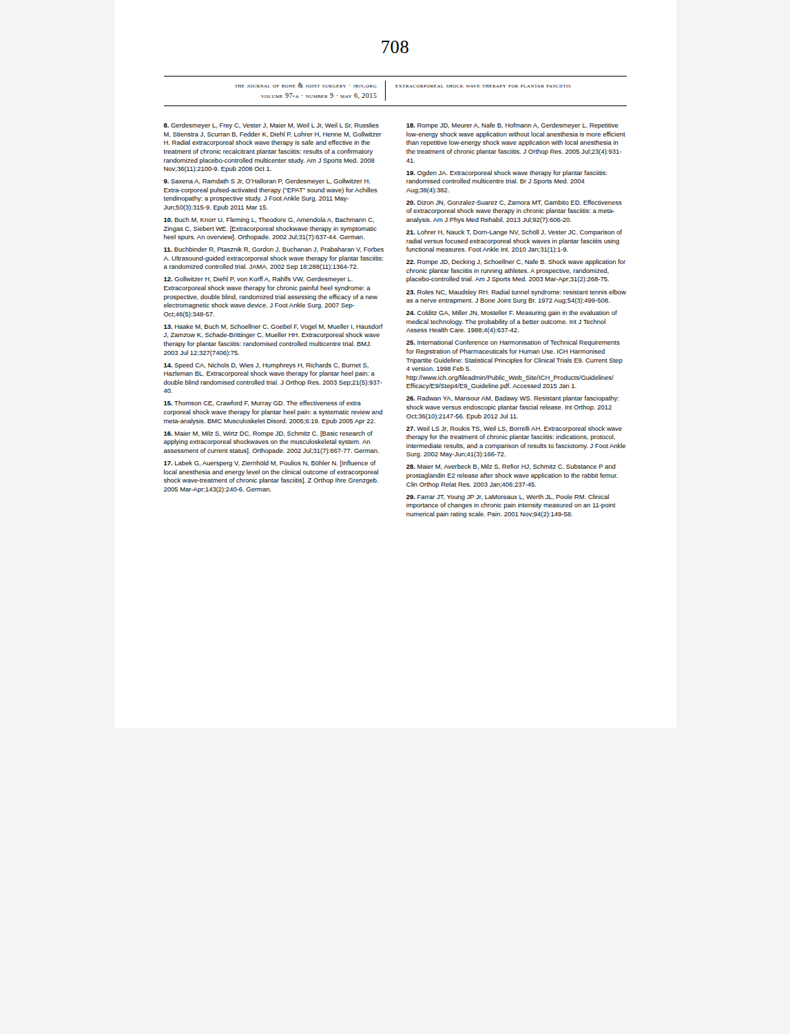708
The Journal of Bone & Joint Surgery · jbjs.org
Volume 97-A · Number 9 · May 6, 2015
Extracorporeal Shock Wave Therapy for Plantar Fasciitis
8. Gerdesmeyer L, Frey C, Vester J, Maier M, Weil L Jr, Weil L Sr, Russlies M, Stienstra J, Scurran B, Fedder K, Diehl P, Lohrer H, Henne M, Gollwitzer H. Radial extracorporeal shock wave therapy is safe and effective in the treatment of chronic recalcitrant plantar fasciitis: results of a confirmatory randomized placebo-controlled multicenter study. Am J Sports Med. 2008 Nov;36(11):2100-9. Epub 2008 Oct 1.
9. Saxena A, Ramdath S Jr, O’Halloran P, Gerdesmeyer L, Gollwitzer H. Extra-corporeal pulsed-activated therapy (“EPAT” sound wave) for Achilles tendinopathy: a prospective study. J Foot Ankle Surg. 2011 May-Jun;50(3):315-9. Epub 2011 Mar 15.
10. Buch M, Knorr U, Fleming L, Theodore G, Amendola A, Bachmann C, Zingas C, Siebert WE. [Extracorporeal shockwave therapy in symptomatic heel spurs. An overview]. Orthopade. 2002 Jul;31(7):637-44. German.
11. Buchbinder R, Ptasznik R, Gordon J, Buchanan J, Prabaharan V, Forbes A. Ultrasound-guided extracorporeal shock wave therapy for plantar fasciitis: a randomized controlled trial. JAMA. 2002 Sep 18;288(11):1364-72.
12. Gollwitzer H, Diehl P, von Korff A, Rahlfs VW, Gerdesmeyer L. Extracorporeal shock wave therapy for chronic painful heel syndrome: a prospective, double blind, randomized trial assessing the efficacy of a new electromagnetic shock wave device. J Foot Ankle Surg. 2007 Sep-Oct;46(5):348-57.
13. Haake M, Buch M, Schoellner C, Goebel F, Vogel M, Mueller I, Hausdorf J, Zamzow K, Schade-Brittinger C, Mueller HH. Extracorporeal shock wave therapy for plantar fasciitis: randomised controlled multicentre trial. BMJ. 2003 Jul 12;327(7406):75.
14. Speed CA, Nichols D, Wies J, Humphreys H, Richards C, Burnet S, Hazleman BL. Extracorporeal shock wave therapy for plantar heel pain: a double blind randomised controlled trial. J Orthop Res. 2003 Sep;21(5):937-40.
15. Thomson CE, Crawford F, Murray GD. The effectiveness of extra corporeal shock wave therapy for plantar heel pain: a systematic review and meta-analysis. BMC Musculoskelet Disord. 2005;6:19. Epub 2005 Apr 22.
16. Maier M, Milz S, Wirtz DC, Rompe JD, Schmitz C. [Basic research of applying extracorporeal shockwaves on the musculoskeletal system. An assessment of current status]. Orthopade. 2002 Jul;31(7):667-77. German.
17. Labek G, Auersperg V, Ziernhöld M, Poulios N, Böhler N. [Influence of local anesthesia and energy level on the clinical outcome of extracorporeal shock wave-treatment of chronic plantar fasciitis]. Z Orthop Ihre Grenzgeb. 2005 Mar-Apr;143(2):240-6. German.
18. Rompe JD, Meurer A, Nafe B, Hofmann A, Gerdesmeyer L. Repetitive low-energy shock wave application without local anesthesia is more efficient than repetitive low-energy shock wave application with local anesthesia in the treatment of chronic plantar fasciitis. J Orthop Res. 2005 Jul;23(4):931-41.
19. Ogden JA. Extracorporeal shock wave therapy for plantar fasciitis: randomised controlled multicentre trial. Br J Sports Med. 2004 Aug;38(4):382.
20. Dizon JN, Gonzalez-Suarez C, Zamora MT, Gambito ED. Effectiveness of extracorporeal shock wave therapy in chronic plantar fasciitis: a meta-analysis. Am J Phys Med Rehabil. 2013 Jul;92(7):606-20.
21. Lohrer H, Nauck T, Dorn-Lange NV, Schöll J, Vester JC. Comparison of radial versus focused extracorporeal shock waves in plantar fasciitis using functional measures. Foot Ankle Int. 2010 Jan;31(1):1-9.
22. Rompe JD, Decking J, Schoellner C, Nafe B. Shock wave application for chronic plantar fasciitis in running athletes. A prospective, randomized, placebo-controlled trial. Am J Sports Med. 2003 Mar-Apr;31(2):268-75.
23. Roles NC, Maudsley RH. Radial tunnel syndrome: resistant tennis elbow as a nerve entrapment. J Bone Joint Surg Br. 1972 Aug;54(3):499-508.
24. Colditz GA, Miller JN, Mosteller F. Measuring gain in the evaluation of medical technology. The probability of a better outcome. Int J Technol Assess Health Care. 1988;4(4):637-42.
25. International Conference on Harmonisation of Technical Requirements for Registration of Pharmaceuticals for Human Use. ICH Harmonised Tripartite Guideline: Statistical Principles for Clinical Trials E9. Current Step 4 version. 1998 Feb 5. http://www.ich.org/fileadmin/Public_Web_Site/ICH_Products/Guidelines/ Efficacy/E9/Step4/E9_Guideline.pdf. Accessed 2015 Jan 1.
26. Radwan YA, Mansour AM, Badawy WS. Resistant plantar fasciopathy: shock wave versus endoscopic plantar fascial release. Int Orthop. 2012 Oct;36(10):2147-56. Epub 2012 Jul 11.
27. Weil LS Jr, Roukis TS, Weil LS, Borrelli AH. Extracorporeal shock wave therapy for the treatment of chronic plantar fasciitis: indications, protocol, intermediate results, and a comparison of results to fasciotomy. J Foot Ankle Surg. 2002 May-Jun;41(3):166-72.
28. Maier M, Averbeck B, Milz S, Refior HJ, Schmitz C. Substance P and prostaglandin E2 release after shock wave application to the rabbit femur. Clin Orthop Relat Res. 2003 Jan;406:237-45.
29. Farrar JT, Young JP Jr, LaMoreaux L, Werth JL, Poole RM. Clinical importance of changes in chronic pain intensity measured on an 11-point numerical pain rating scale. Pain. 2001 Nov;94(2):149-58.